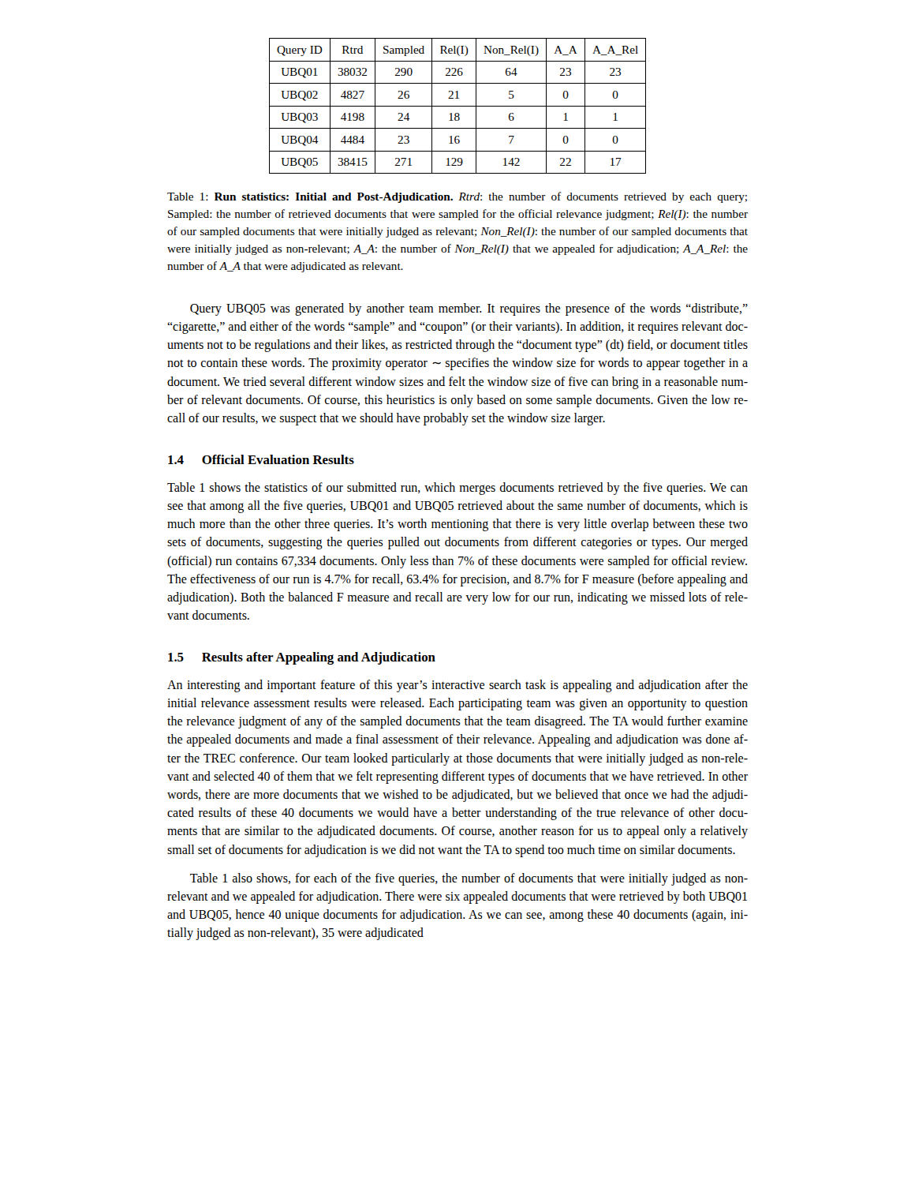| Query ID | Rtrd | Sampled | Rel(I) | Non_Rel(I) | A_A | A_A_Rel |
| --- | --- | --- | --- | --- | --- | --- |
| UBQ01 | 38032 | 290 | 226 | 64 | 23 | 23 |
| UBQ02 | 4827 | 26 | 21 | 5 | 0 | 0 |
| UBQ03 | 4198 | 24 | 18 | 6 | 1 | 1 |
| UBQ04 | 4484 | 23 | 16 | 7 | 0 | 0 |
| UBQ05 | 38415 | 271 | 129 | 142 | 22 | 17 |
Table 1: Run statistics: Initial and Post-Adjudication. Rtrd: the number of documents retrieved by each query; Sampled: the number of retrieved documents that were sampled for the official relevance judgment; Rel(I): the number of our sampled documents that were initially judged as relevant; Non_Rel(I): the number of our sampled documents that were initially judged as non-relevant; A_A: the number of Non_Rel(I) that we appealed for adjudication; A_A_Rel: the number of A_A that were adjudicated as relevant.
Query UBQ05 was generated by another team member. It requires the presence of the words “distribute,” “cigarette,” and either of the words “sample” and “coupon” (or their variants). In addition, it requires relevant documents not to be regulations and their likes, as restricted through the “document type” (dt) field, or document titles not to contain these words. The proximity operator ∼ specifies the window size for words to appear together in a document. We tried several different window sizes and felt the window size of five can bring in a reasonable number of relevant documents. Of course, this heuristics is only based on some sample documents. Given the low recall of our results, we suspect that we should have probably set the window size larger.
1.4 Official Evaluation Results
Table 1 shows the statistics of our submitted run, which merges documents retrieved by the five queries. We can see that among all the five queries, UBQ01 and UBQ05 retrieved about the same number of documents, which is much more than the other three queries. It’s worth mentioning that there is very little overlap between these two sets of documents, suggesting the queries pulled out documents from different categories or types. Our merged (official) run contains 67,334 documents. Only less than 7% of these documents were sampled for official review. The effectiveness of our run is 4.7% for recall, 63.4% for precision, and 8.7% for F measure (before appealing and adjudication). Both the balanced F measure and recall are very low for our run, indicating we missed lots of relevant documents.
1.5 Results after Appealing and Adjudication
An interesting and important feature of this year’s interactive search task is appealing and adjudication after the initial relevance assessment results were released. Each participating team was given an opportunity to question the relevance judgment of any of the sampled documents that the team disagreed. The TA would further examine the appealed documents and made a final assessment of their relevance. Appealing and adjudication was done after the TREC conference. Our team looked particularly at those documents that were initially judged as non-relevant and selected 40 of them that we felt representing different types of documents that we have retrieved. In other words, there are more documents that we wished to be adjudicated, but we believed that once we had the adjudicated results of these 40 documents we would have a better understanding of the true relevance of other documents that are similar to the adjudicated documents. Of course, another reason for us to appeal only a relatively small set of documents for adjudication is we did not want the TA to spend too much time on similar documents.
Table 1 also shows, for each of the five queries, the number of documents that were initially judged as non-relevant and we appealed for adjudication. There were six appealed documents that were retrieved by both UBQ01 and UBQ05, hence 40 unique documents for adjudication. As we can see, among these 40 documents (again, initially judged as non-relevant), 35 were adjudicated